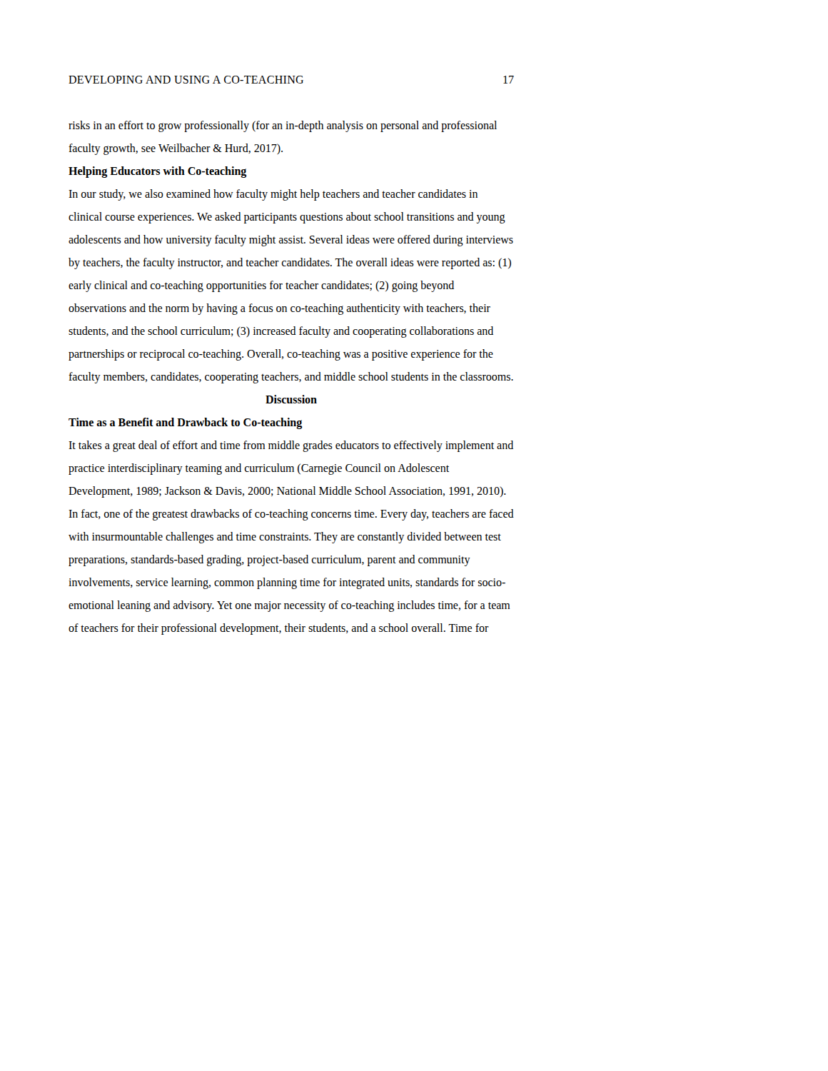Developing and Using a Co-Teaching 17
risks in an effort to grow professionally (for an in-depth analysis on personal and professional faculty growth, see Weilbacher & Hurd, 2017).
Helping Educators with Co-teaching
In our study, we also examined how faculty might help teachers and teacher candidates in clinical course experiences. We asked participants questions about school transitions and young adolescents and how university faculty might assist. Several ideas were offered during interviews by teachers, the faculty instructor, and teacher candidates. The overall ideas were reported as: (1) early clinical and co-teaching opportunities for teacher candidates; (2) going beyond observations and the norm by having a focus on co-teaching authenticity with teachers, their students, and the school curriculum; (3) increased faculty and cooperating collaborations and partnerships or reciprocal co-teaching. Overall, co-teaching was a positive experience for the faculty members, candidates, cooperating teachers, and middle school students in the classrooms.
Discussion
Time as a Benefit and Drawback to Co-teaching
It takes a great deal of effort and time from middle grades educators to effectively implement and practice interdisciplinary teaming and curriculum (Carnegie Council on Adolescent Development, 1989; Jackson & Davis, 2000; National Middle School Association, 1991, 2010). In fact, one of the greatest drawbacks of co-teaching concerns time. Every day, teachers are faced with insurmountable challenges and time constraints. They are constantly divided between test preparations, standards-based grading, project-based curriculum, parent and community involvements, service learning, common planning time for integrated units, standards for socio-emotional leaning and advisory. Yet one major necessity of co-teaching includes time, for a team of teachers for their professional development, their students, and a school overall. Time for